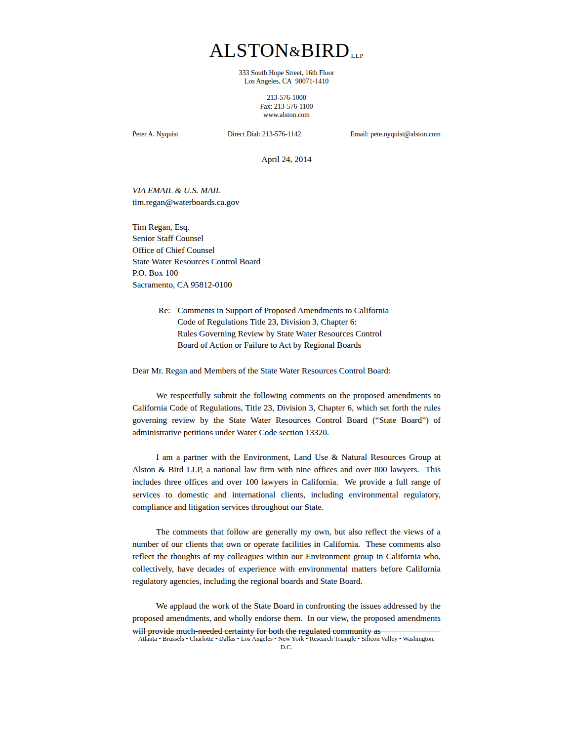ALSTON&BIRDLLP
333 South Hope Street, 16th Floor
Los Angeles, CA 90071-1410
213-576-1000
Fax: 213-576-1100
www.alston.com
Peter A. Nyquist
Direct Dial: 213-576-1142
Email: pete.nyquist@alston.com
April 24, 2014
VIA EMAIL & U.S. MAIL tim.regan@waterboards.ca.gov
Tim Regan, Esq.
Senior Staff Counsel
Office of Chief Counsel
State Water Resources Control Board
P.O. Box 100
Sacramento, CA 95812-0100
Re:
Comments in Support of Proposed Amendments to California
Code of Regulations Title 23, Division 3, Chapter 6:
Rules Governing Review by State Water Resources Control
Board of Action or Failure to Act by Regional Boards
Dear Mr. Regan and Members of the State Water Resources Control Board:
We respectfully submit the following comments on the proposed amendments to California Code of Regulations, Title 23, Division 3, Chapter 6, which set forth the rules governing review by the State Water Resources Control Board (“State Board”) of administrative petitions under Water Code section 13320.
I am a partner with the Environment, Land Use & Natural Resources Group at Alston & Bird LLP, a national law firm with nine offices and over 800 lawyers. This includes three offices and over 100 lawyers in California. We provide a full range of services to domestic and international clients, including environmental regulatory, compliance and litigation services throughout our State.
The comments that follow are generally my own, but also reflect the views of a number of our clients that own or operate facilities in California. These comments also reflect the thoughts of my colleagues within our Environment group in California who, collectively, have decades of experience with environmental matters before California regulatory agencies, including the regional boards and State Board.
We applaud the work of the State Board in confronting the issues addressed by the proposed amendments, and wholly endorse them. In our view, the proposed amendments will provide much-needed certainty for both the regulated community as
Atlanta • Brussels • Charlotte • Dallas • Los Angeles • New York • Research Triangle • Silicon Valley • Washington, D.C.